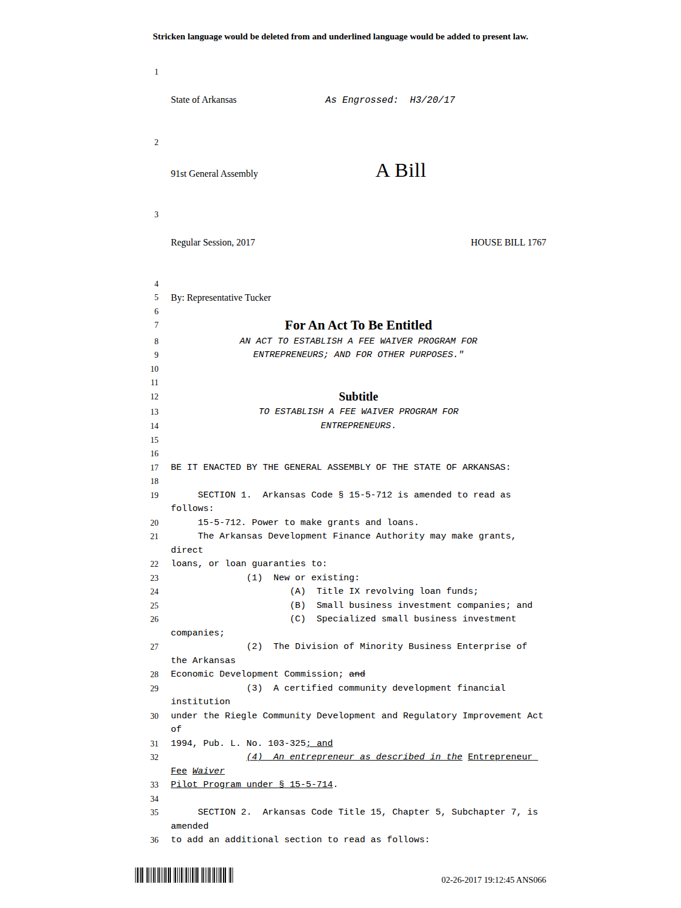Stricken language would be deleted from and underlined language would be added to present law.
1
State of Arkansas As Engrossed: H3/20/17
2
91st General Assembly A Bill
3
Regular Session, 2017 HOUSE BILL 1767
4
5
By: Representative Tucker
6
7
For An Act To Be Entitled
8
AN ACT TO ESTABLISH A FEE WAIVER PROGRAM FOR
9
ENTREPRENEURS; AND FOR OTHER PURPOSES."
10
11
12
Subtitle
13
TO ESTABLISH A FEE WAIVER PROGRAM FOR
14
ENTREPRENEURS.
15
16
17
BE IT ENACTED BY THE GENERAL ASSEMBLY OF THE STATE OF ARKANSAS:
18
19
SECTION 1. Arkansas Code § 15-5-712 is amended to read as follows:
20
15-5-712. Power to make grants and loans.
21
The Arkansas Development Finance Authority may make grants, direct
22
loans, or loan guaranties to:
23
(1) New or existing:
24
(A) Title IX revolving loan funds;
25
(B) Small business investment companies; and
26
(C) Specialized small business investment companies;
27
(2) The Division of Minority Business Enterprise of the Arkansas
28
Economic Development Commission; and
29
(3) A certified community development financial institution
30
under the Riegle Community Development and Regulatory Improvement Act of
31
1994, Pub. L. No. 103-325; and
32
(4) An entrepreneur as described in the Entrepreneur Fee Waiver
33
Pilot Program under § 15-5-714.
34
35
SECTION 2. Arkansas Code Title 15, Chapter 5, Subchapter 7, is amended
36
to add an additional section to read as follows:
02-26-2017 19:12:45 ANS066